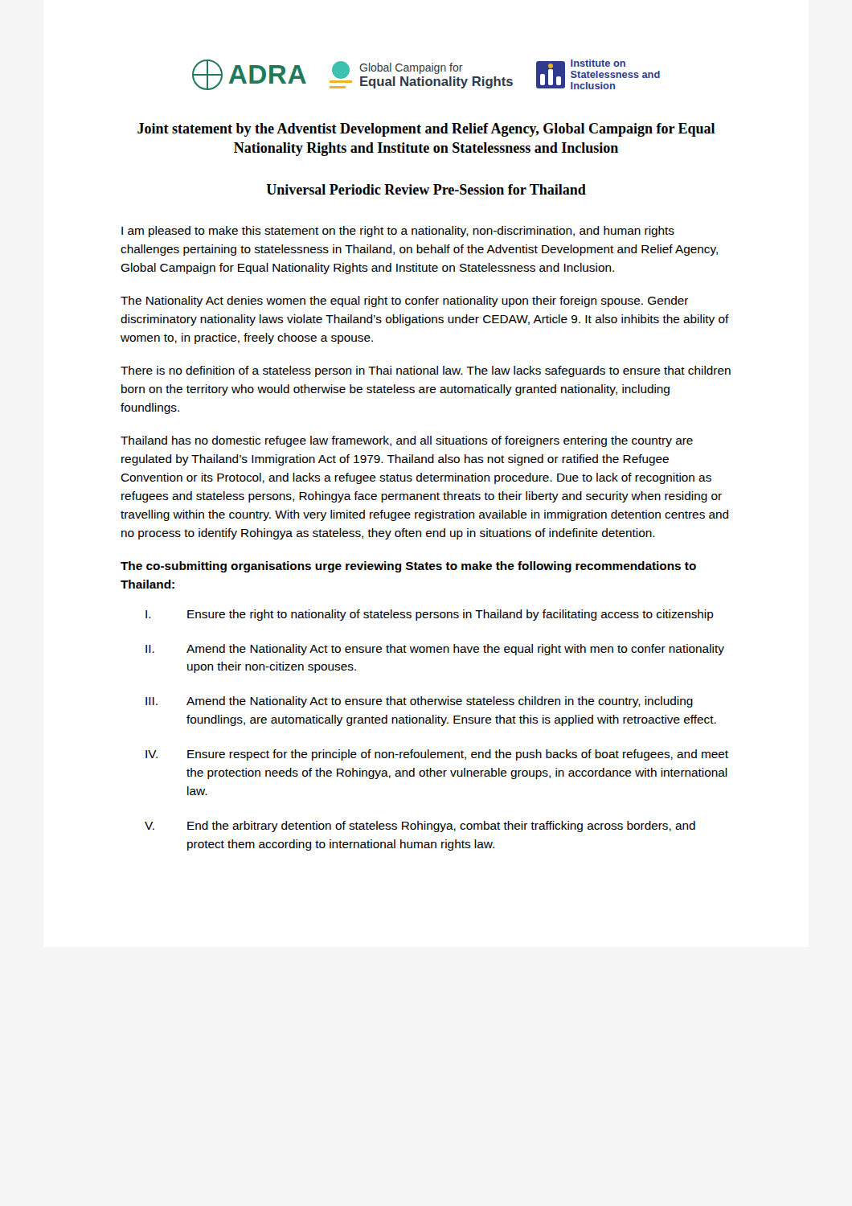ADRA
Global Campaign for
Equal Nationality Rights
Institute on
Statelessness and
Inclusion
Joint statement by the Adventist Development and Relief Agency, Global Campaign for Equal Nationality Rights and Institute on Statelessness and Inclusion
Universal Periodic Review Pre-Session for Thailand
I am pleased to make this statement on the right to a nationality, non-discrimination, and human rights challenges pertaining to statelessness in Thailand, on behalf of the Adventist Development and Relief Agency, Global Campaign for Equal Nationality Rights and Institute on Statelessness and Inclusion.
The Nationality Act denies women the equal right to confer nationality upon their foreign spouse. Gender discriminatory nationality laws violate Thailand’s obligations under CEDAW, Article 9. It also inhibits the ability of women to, in practice, freely choose a spouse.
There is no definition of a stateless person in Thai national law. The law lacks safeguards to ensure that children born on the territory who would otherwise be stateless are automatically granted nationality, including foundlings.
Thailand has no domestic refugee law framework, and all situations of foreigners entering the country are regulated by Thailand’s Immigration Act of 1979. Thailand also has not signed or ratified the Refugee Convention or its Protocol, and lacks a refugee status determination procedure. Due to lack of recognition as refugees and stateless persons, Rohingya face permanent threats to their liberty and security when residing or travelling within the country. With very limited refugee registration available in immigration detention centres and no process to identify Rohingya as stateless, they often end up in situations of indefinite detention.
The co-submitting organisations urge reviewing States to make the following recommendations to Thailand:
Ensure the right to nationality of stateless persons in Thailand by facilitating access to citizenship
Amend the Nationality Act to ensure that women have the equal right with men to confer nationality upon their non-citizen spouses.
Amend the Nationality Act to ensure that otherwise stateless children in the country, including foundlings, are automatically granted nationality. Ensure that this is applied with retroactive effect.
Ensure respect for the principle of non-refoulement, end the push backs of boat refugees, and meet the protection needs of the Rohingya, and other vulnerable groups, in accordance with international law.
End the arbitrary detention of stateless Rohingya, combat their trafficking across borders, and protect them according to international human rights law.